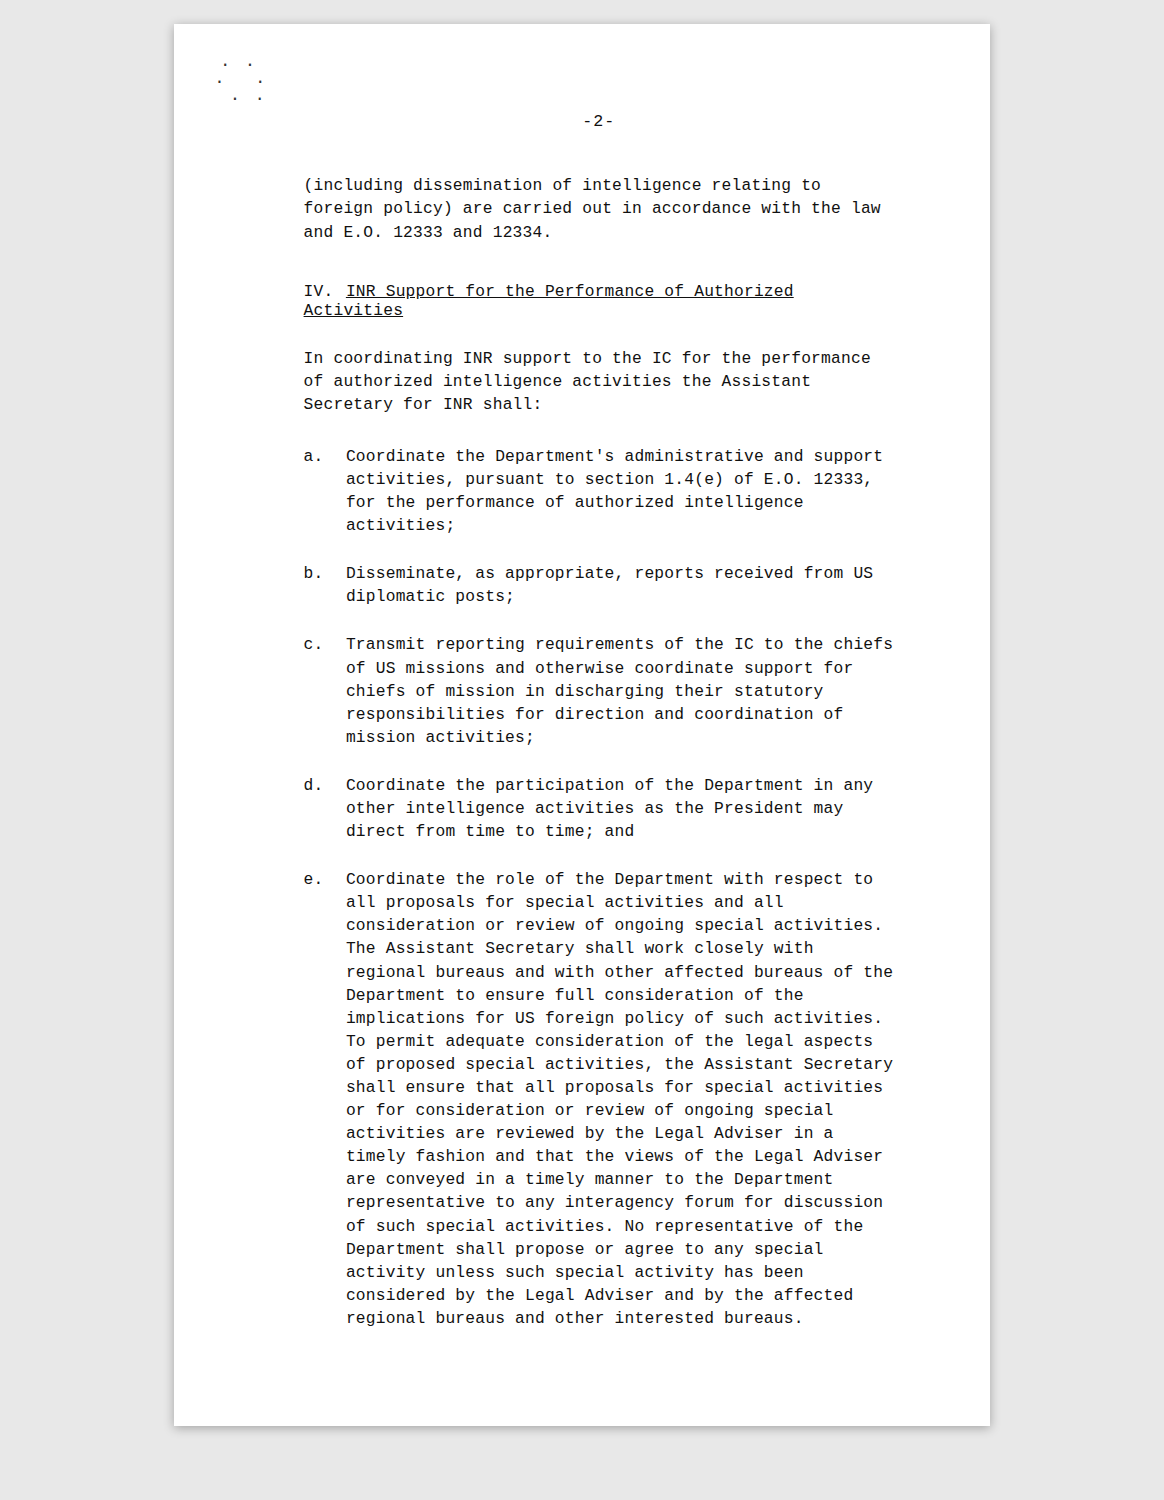. . . . . .
-2-
(including dissemination of intelligence relating to foreign policy) are carried out in accordance with the law and E.O. 12333 and 12334.
IV. INR Support for the Performance of Authorized Activities
In coordinating INR support to the IC for the performance of authorized intelligence activities the Assistant Secretary for INR shall:
a. Coordinate the Department's administrative and support activities, pursuant to section 1.4(e) of E.O. 12333, for the performance of authorized intelligence activities;
b. Disseminate, as appropriate, reports received from US diplomatic posts;
c. Transmit reporting requirements of the IC to the chiefs of US missions and otherwise coordinate support for chiefs of mission in discharging their statutory responsibilities for direction and coordination of mission activities;
d. Coordinate the participation of the Department in any other intelligence activities as the President may direct from time to time; and
e. Coordinate the role of the Department with respect to all proposals for special activities and all consideration or review of ongoing special activities. The Assistant Secretary shall work closely with regional bureaus and with other affected bureaus of the Department to ensure full consideration of the implications for US foreign policy of such activities. To permit adequate consideration of the legal aspects of proposed special activities, the Assistant Secretary shall ensure that all proposals for special activities or for consideration or review of ongoing special activities are reviewed by the Legal Adviser in a timely fashion and that the views of the Legal Adviser are conveyed in a timely manner to the Department representative to any interagency forum for discussion of such special activities. No representative of the Department shall propose or agree to any special activity unless such special activity has been considered by the Legal Adviser and by the affected regional bureaus and other interested bureaus.